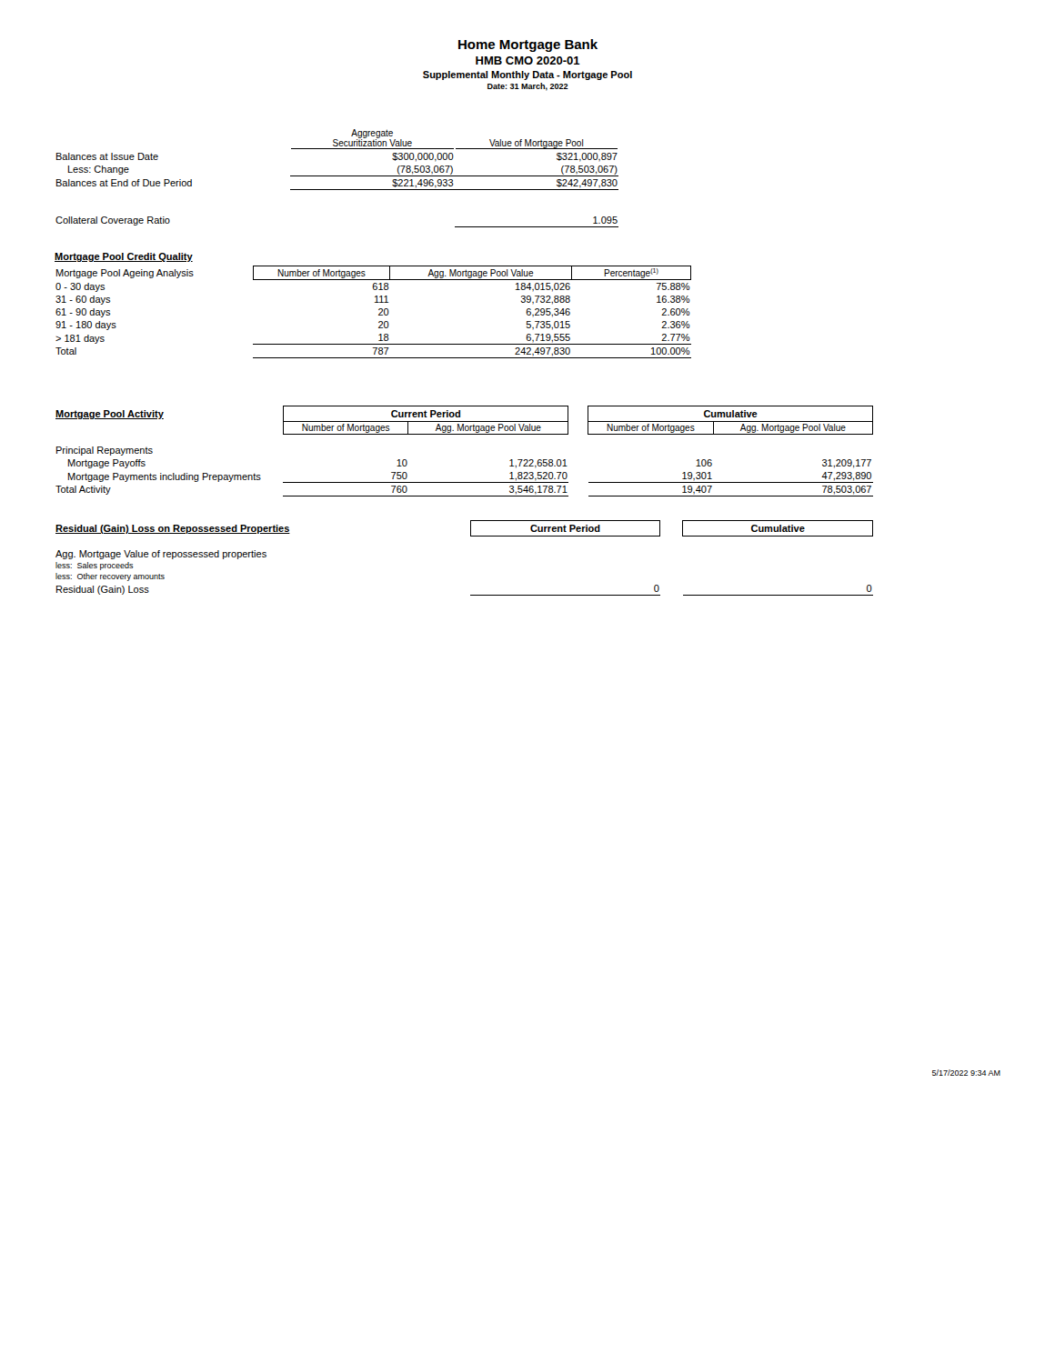Home Mortgage Bank
HMB CMO 2020-01
Supplemental Monthly Data - Mortgage Pool
Date: 31 March, 2022
| | Aggregate Securitization Value | Value of Mortgage Pool |
| Balances at Issue Date | $300,000,000 | $321,000,897 |
| Less: Change | (78,503,067) | (78,503,067) |
| Balances at End of Due Period | $221,496,933 | $242,497,830 |
| Collateral Coverage Ratio | | 1.095 |
Mortgage Pool Credit Quality
| Mortgage Pool Ageing Analysis | Number of Mortgages | Agg. Mortgage Pool Value | Percentage (1) |
| 0 - 30 days | 618 | 184,015,026 | 75.88% |
| 31 - 60 days | 111 | 39,732,888 | 16.38% |
| 61 - 90 days | 20 | 6,295,346 | 2.60% |
| 91 - 180 days | 20 | 5,735,015 | 2.36% |
| > 181 days | 18 | 6,719,555 | 2.77% |
| Total | 787 | 242,497,830 | 100.00% |
| Mortgage Pool Activity | Current Period | | Cumulative |
| | Number of Mortgages | Agg. Mortgage Pool Value | | Number of Mortgages | Agg. Mortgage Pool Value |
| Principal Repayments | | | | | |
| Mortgage Payoffs | 10 | 1,722,658.01 | | 106 | 31,209,177 |
| Mortgage Payments including Prepayments | 750 | 1,823,520.70 | | 19,301 | 47,293,890 |
| Total Activity | 760 | 3,546,178.71 | | 19,407 | 78,503,067 |
| Residual (Gain) Loss on Repossessed Properties | Current Period | | Cumulative |
| Agg. Mortgage Value of repossessed properties | | | |
| less: Sales proceeds | | | |
| less: Other recovery amounts | | | |
| Residual (Gain) Loss | 0 | | 0 |
5/17/2022 9:34 AM